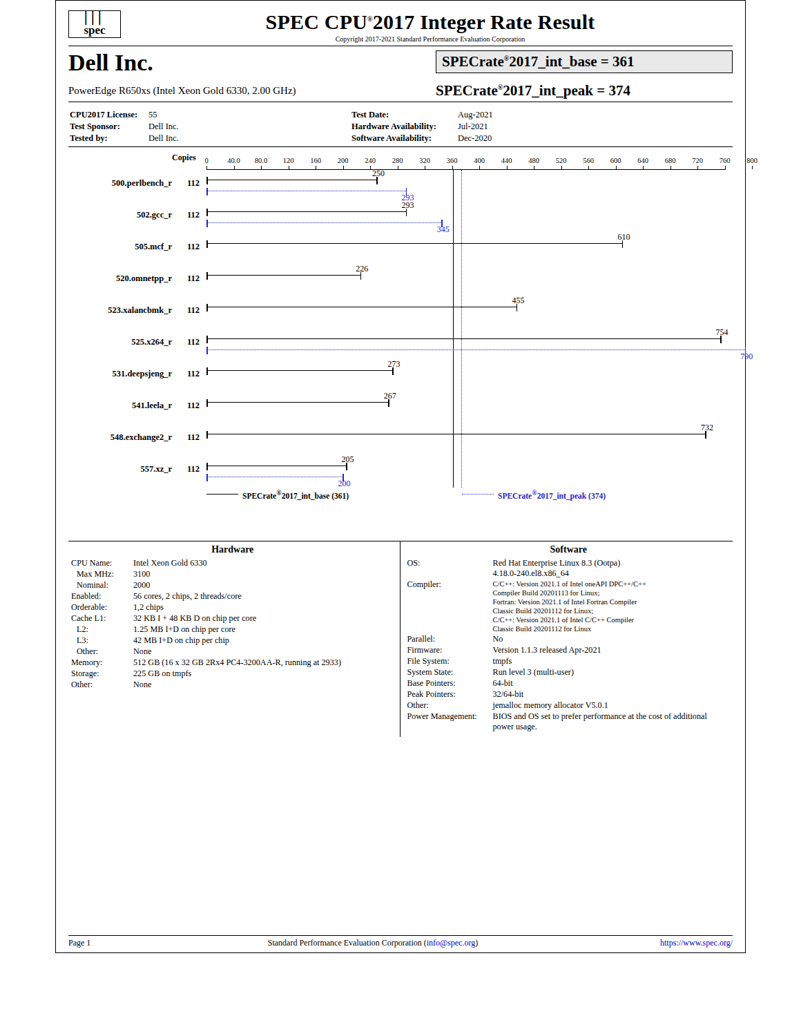⎢⎢⎢
spec
SPEC CPU®2017 Integer Rate Result
Copyright 2017-2021 Standard Performance Evaluation Corporation
Dell Inc.
SPECrate®2017_int_base = 361
PowerEdge R650xs (Intel Xeon Gold 6330, 2.00 GHz)
SPECrate®2017_int_peak = 374
| CPU2017 License: | 55 | Test Date: | Aug-2021 |
| Test Sponsor: | Dell Inc. | Hardware Availability: | Jul-2021 |
| Tested by: | Dell Inc. | Software Availability: | Dec-2020 |
Copies
0 40.0 80.0 120 160 200 240 280 320 360 400 440 480 520 560 600 640 680 720 760 800
500.perlbench_r
112
250
293
502.gcc_r
112
293
345
505.mcf_r
112
610
520.omnetpp_r
112
226
523.xalancbmk_r
112
455
525.x264_r
112
754
790
531.deepsjeng_r
112
273
541.leela_r
112
267
548.exchange2_r
112
732
557.xz_r
112
205
200
SPECrate®2017_int_base (361) SPECrate®2017_int_peak (374)
Hardware
| CPU Name: | Intel Xeon Gold 6330 |
| Max MHz: | 3100 |
| Nominal: | 2000 |
| Enabled: | 56 cores, 2 chips, 2 threads/core |
| Orderable: | 1,2 chips |
| Cache L1: | 32 KB I + 48 KB D on chip per core |
| L2: | 1.25 MB I+D on chip per core |
| L3: | 42 MB I+D on chip per chip |
| Other: | None |
| Memory: | 512 GB (16 x 32 GB 2Rx4 PC4-3200AA-R, running at 2933) |
| Storage: | 225 GB on tmpfs |
| Other: | None |
Software
| OS: | Red Hat Enterprise Linux 8.3 (Ootpa) 4.18.0-240.el8.x86_64 |
| Compiler: | C/C++: Version 2021.1 of Intel oneAPI DPC++/C++ Compiler Build 20201113 for Linux; Fortran: Version 2021.1 of Intel Fortran Compiler Classic Build 20201112 for Linux; C/C++: Version 2021.1 of Intel C/C++ Compiler Classic Build 20201112 for Linux |
| Parallel: | No |
| Firmware: | Version 1.1.3 released Apr-2021 |
| File System: | tmpfs |
| System State: | Run level 3 (multi-user) |
| Base Pointers: | 64-bit |
| Peak Pointers: | 32/64-bit |
| Other: | jemalloc memory allocator V5.0.1 |
| Power Management: | BIOS and OS set to prefer performance at the cost of additional power usage. |
Page 1
Standard Performance Evaluation Corporation (info@spec.org)
https://www.spec.org/